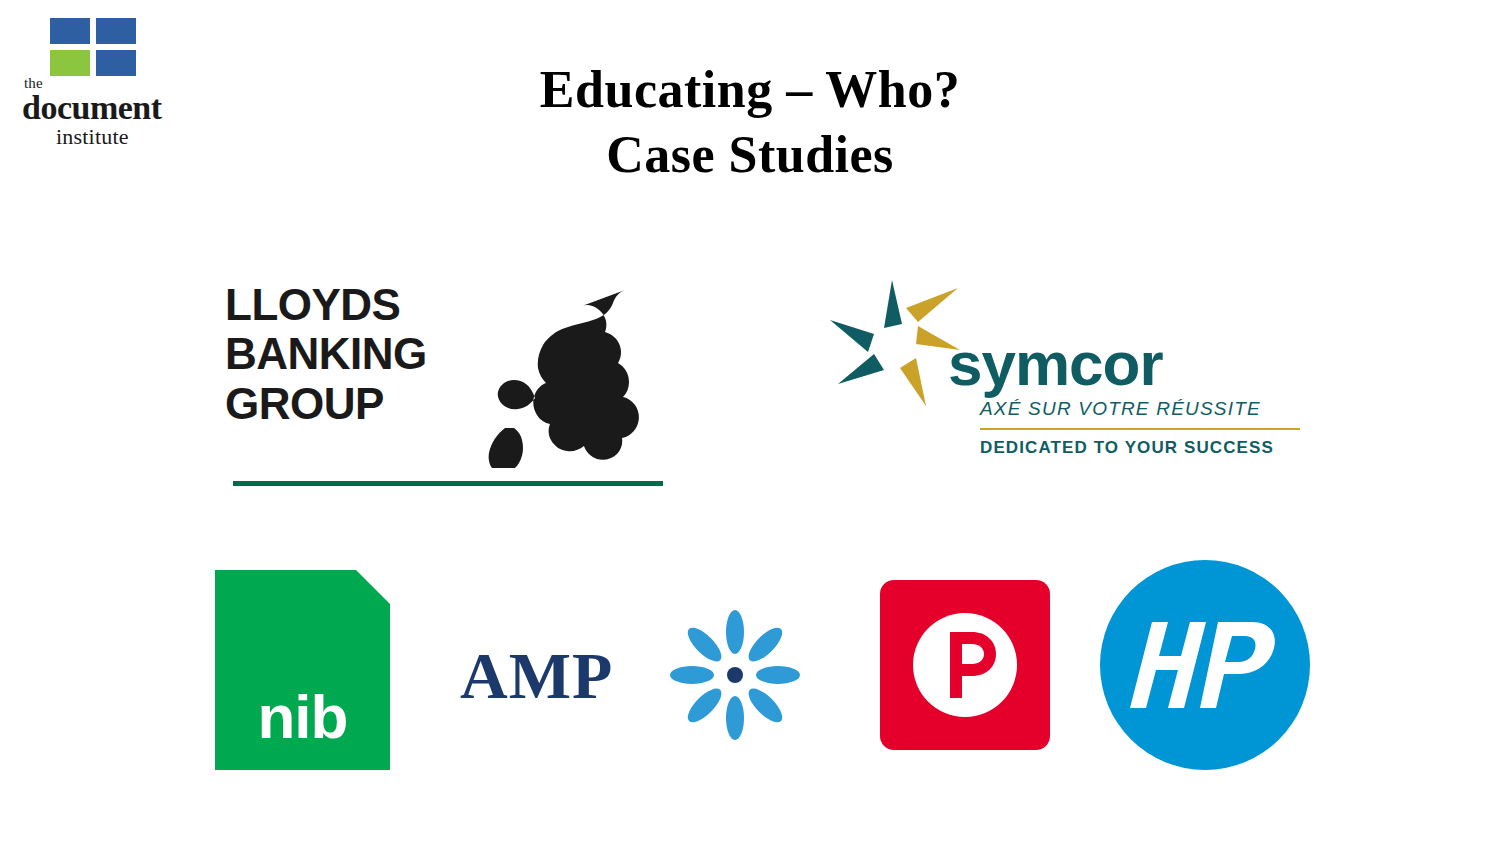the
document
institute
Educating – Who?
Case Studies
LLOYDS
BANKING
GROUP
symcor
AXÉ SUR VOTRE RÉUSSITE
DEDICATED TO YOUR SUCCESS
nib
AMP